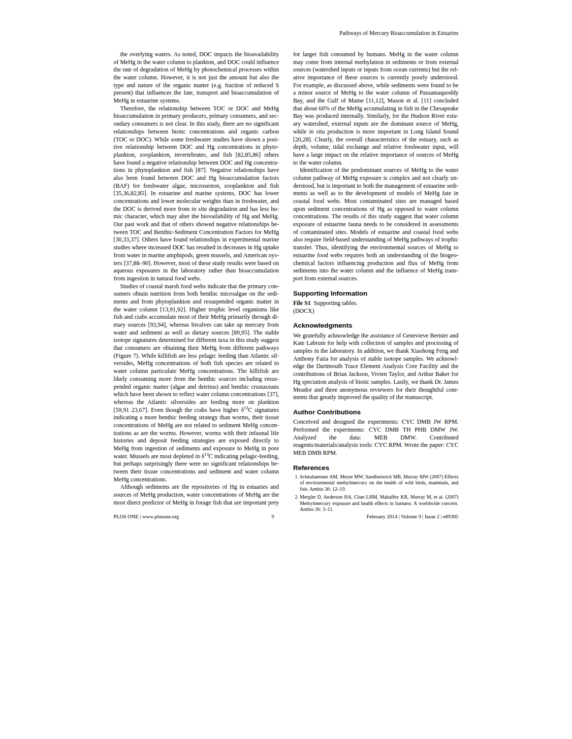Pathways of Mercury Bioaccumulation in Estuaries
the overlying waters. As noted, DOC impacts the bioavailability of MeHg in the water column to plankton, and DOC could influence the rate of degradation of MeHg by photochemical processes within the water column. However, it is not just the amount but also the type and nature of the organic matter (e.g. fraction of reduced S present) that influences the fate, transport and bioaccumulation of MeHg in estuarine systems.
Therefore, the relationship between TOC or DOC and MeHg bioaccumulation in primary producers, primary consumers, and secondary consumers is not clear. In this study, there are no significant relationships between biotic concentrations and organic carbon (TOC or DOC). While some freshwater studies have shown a positive relationship between DOC and Hg concentrations in phytoplankton, zooplankton, invertebrates, and fish [82,85,86] others have found a negative relationship between DOC and Hg concentrations in phytoplankton and fish [87]. Negative relationships have also been found between DOC and Hg bioaccumulation factors (BAF) for freshwater algae, microseston, zooplankton and fish [35,36,82,85]. In estuarine and marine systems, DOC has lower concentrations and lower molecular weights than in freshwater, and the DOC is derived more from in situ degradation and has less humic character, which may alter the biovailability of Hg and MeHg. Our past work and that of others showed negative relationships between TOC and Benthic-Sediment Concentration Factors for MeHg [30,33,37]. Others have found relationships in experimental marine studies where increased DOC has resulted in decreases in Hg uptake from water in marine amphipods, green mussels, and American oysters [37,88–90]. However, most of these study results were based on aqueous exposures in the laboratory rather than bioaccumulation from ingestion in natural food webs.
Studies of coastal marsh food webs indicate that the primary consumers obtain nutrition from both benthic microalgae on the sediments and from phytoplankton and resuspended organic matter in the water column [13,91,92]. Higher trophic level organisms like fish and crabs accumulate most of their MeHg primarily through dietary sources [93,94], whereas bivalves can take up mercury from water and sediment as well as dietary sources [89,95]. The stable isotope signatures determined for different taxa in this study suggest that consumers are obtaining their MeHg from different pathways (Figure 7). While killifish are less pelagic feeding than Atlantic silversides, MeHg concentrations of both fish species are related to water column particulate MeHg concentrations. The killifish are likely consuming more from the benthic sources including resuspended organic matter (algae and detritus) and benthic crustaceans which have been shown to reflect water column concentrations [37], whereas the Atlantic silversides are feeding more on plankton [59,91 23,67]. Even though the crabs have higher δ13C signatures indicating a more benthic feeding strategy than worms, their tissue concentrations of MeHg are not related to sediment MeHg concentrations as are the worms. However, worms with their infaunal life histories and deposit feeding strategies are exposed directly to MeHg from ingestion of sediments and exposure to MeHg in pore water. Mussels are most depleted in δ13C indicating pelagic-feeding, but perhaps surprisingly there were no significant relationships between their tissue concentrations and sediment and water column MeHg concentrations.
Although sediments are the repositories of Hg in estuaries and sources of MeHg production, water concentrations of MeHg are the most direct predictor of MeHg in forage fish that are important prey for larger fish consumed by humans. MeHg in the water column may come from internal methylation in sediments or from external sources (watershed inputs or inputs from ocean currents) but the relative importance of these sources is currently poorly understood. For example, as discussed above, while sediments were found to be a minor source of MeHg to the water column of Passamaquoddy Bay, and the Gulf of Maine [11,12], Mason et al. [11] concluded that about 60% of the MeHg accumulating in fish in the Chesapeake Bay was produced internally. Similarly, for the Hudson River estuary watershed, external inputs are the dominant source of MeHg, while in situ production is more important in Long Island Sound [20,28]. Clearly, the overall characteristics of the estuary, such as depth, volume, tidal exchange and relative freshwater input, will have a large impact on the relative importance of sources of MeHg to the water column.
Identification of the predominant sources of MeHg to the water column pathway of MeHg exposure is complex and not clearly understood, but is important to both the management of estuarine sediments as well as to the development of models of MeHg fate in coastal food webs. Most contaminated sites are managed based upon sediment concentrations of Hg as opposed to water column concentrations. The results of this study suggest that water column exposure of estuarine fauna needs to be considered in assessments of contaminated sites. Models of estuarine and coastal food webs also require field-based understanding of MeHg pathways of trophic transfer. Thus, identifying the environmental sources of MeHg to estuarine food webs requires both an understanding of the biogeochemical factors influencing production and flux of MeHg from sediments into the water column and the influence of MeHg transport from external sources.
Supporting Information
File S1 Supporting tables.
(DOCX)
Acknowledgments
We gratefully acknowledge the assistance of Genevieve Bernier and Kate Labrum for help with collection of samples and processing of samples in the laboratory. In addition, we thank Xiaohong Feng and Anthony Faiia for analysis of stable isotope samples. We acknowledge the Dartmouth Trace Element Analysis Core Facility and the contributions of Brian Jackson, Vivien Taylor, and Arthur Baker for Hg speciation analysis of biotic samples. Lastly, we thank Dr. James Meador and three anonymous reviewers for their thoughtful comments that greatly improved the quality of the manuscript.
Author Contributions
Conceived and designed the experiments: CYC DMB JW RPM. Performed the experiments: CYC DMB TH PHB DMW JW. Analyzed the data: MEB DMW. Contributed reagents/materials/analysis tools: CYC RPM. Wrote the paper: CYC MEB DMB RPM.
References
Scheuhammer AM, Meyer MW, Sandheinrich MB, Murray MW (2007) Effects of environmental methylmercury on the health of wild birds, mammals, and fish. Ambio 36: 12–19.
Mergler D, Anderson HA, Chan LHM, Mahaffey KR, Murray M, et al. (2007) Methylmercury exposure and health effects in humans: A worldwide concern. Ambio 36: 3–11.
PLOS ONE | www.plosone.org
9
February 2014 | Volume 9 | Issue 2 | e89305